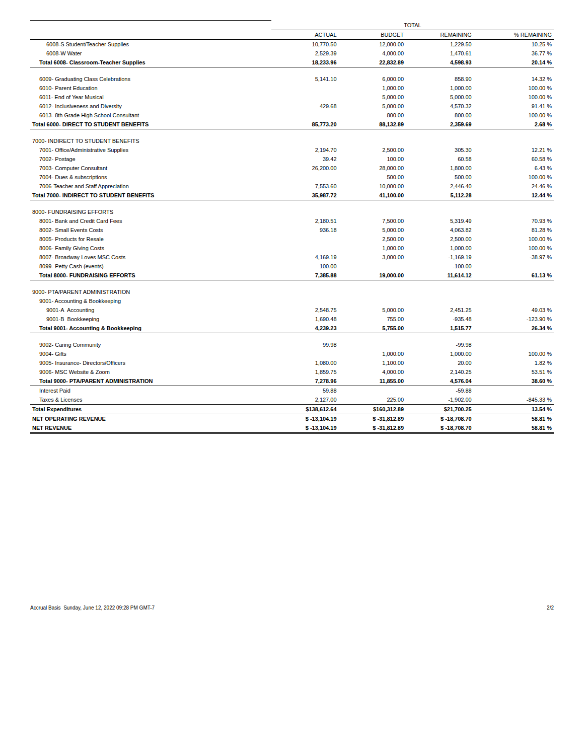| | TOTAL |
| --- | --- |
| | ACTUAL | BUDGET | REMAINING | % REMAINING |
| 6008-S Student/Teacher Supplies | 10,770.50 | 12,000.00 | 1,229.50 | 10.25 % |
| 6008-W Water | 2,529.39 | 4,000.00 | 1,470.61 | 36.77 % |
| Total 6008- Classroom-Teacher Supplies | 18,233.96 | 22,832.89 | 4,598.93 | 20.14 % |
| 6009- Graduating Class Celebrations | 5,141.10 | 6,000.00 | 858.90 | 14.32 % |
| 6010- Parent Education | | 1,000.00 | 1,000.00 | 100.00 % |
| 6011- End of Year Musical | | 5,000.00 | 5,000.00 | 100.00 % |
| 6012- Inclusiveness and Diversity | 429.68 | 5,000.00 | 4,570.32 | 91.41 % |
| 6013- 8th Grade High School Consultant | | 800.00 | 800.00 | 100.00 % |
| Total 6000- DIRECT TO STUDENT BENEFITS | 85,773.20 | 88,132.89 | 2,359.69 | 2.68 % |
| 7000- INDIRECT TO STUDENT BENEFITS | | | | |
| 7001- Office/Administrative Supplies | 2,194.70 | 2,500.00 | 305.30 | 12.21 % |
| 7002- Postage | 39.42 | 100.00 | 60.58 | 60.58 % |
| 7003- Computer Consultant | 26,200.00 | 28,000.00 | 1,800.00 | 6.43 % |
| 7004- Dues & subscriptions | | 500.00 | 500.00 | 100.00 % |
| 7006-Teacher and Staff Appreciation | 7,553.60 | 10,000.00 | 2,446.40 | 24.46 % |
| Total 7000- INDIRECT TO STUDENT BENEFITS | 35,987.72 | 41,100.00 | 5,112.28 | 12.44 % |
| 8000- FUNDRAISING EFFORTS | | | | |
| 8001- Bank and Credit Card Fees | 2,180.51 | 7,500.00 | 5,319.49 | 70.93 % |
| 8002- Small Events Costs | 936.18 | 5,000.00 | 4,063.82 | 81.28 % |
| 8005- Products for Resale | | 2,500.00 | 2,500.00 | 100.00 % |
| 8006- Family Giving Costs | | 1,000.00 | 1,000.00 | 100.00 % |
| 8007- Broadway Loves MSC Costs | 4,169.19 | 3,000.00 | -1,169.19 | -38.97 % |
| 8099- Petty Cash (events) | 100.00 | | -100.00 | |
| Total 8000- FUNDRAISING EFFORTS | 7,385.88 | 19,000.00 | 11,614.12 | 61.13 % |
| 9000- PTA/PARENT ADMINISTRATION | | | | |
| 9001- Accounting & Bookkeeping | | | | |
| 9001-A Accounting | 2,548.75 | 5,000.00 | 2,451.25 | 49.03 % |
| 9001-B Bookkeeping | 1,690.48 | 755.00 | -935.48 | -123.90 % |
| Total 9001- Accounting & Bookkeeping | 4,239.23 | 5,755.00 | 1,515.77 | 26.34 % |
| 9002- Caring Community | 99.98 | | -99.98 | |
| 9004- Gifts | | 1,000.00 | 1,000.00 | 100.00 % |
| 9005- Insurance- Directors/Officers | 1,080.00 | 1,100.00 | 20.00 | 1.82 % |
| 9006- MSC Website & Zoom | 1,859.75 | 4,000.00 | 2,140.25 | 53.51 % |
| Total 9000- PTA/PARENT ADMINISTRATION | 7,278.96 | 11,855.00 | 4,576.04 | 38.60 % |
| Interest Paid | 59.88 | | -59.88 | |
| Taxes & Licenses | 2,127.00 | 225.00 | -1,902.00 | -845.33 % |
| Total Expenditures | $138,612.64 | $160,312.89 | $21,700.25 | 13.54 % |
| NET OPERATING REVENUE | $ -13,104.19 | $ -31,812.89 | $ -18,708.70 | 58.81 % |
| NET REVENUE | $ -13,104.19 | $ -31,812.89 | $ -18,708.70 | 58.81 % |
Accrual Basis Sunday, June 12, 2022 09:28 PM GMT-7 2/2